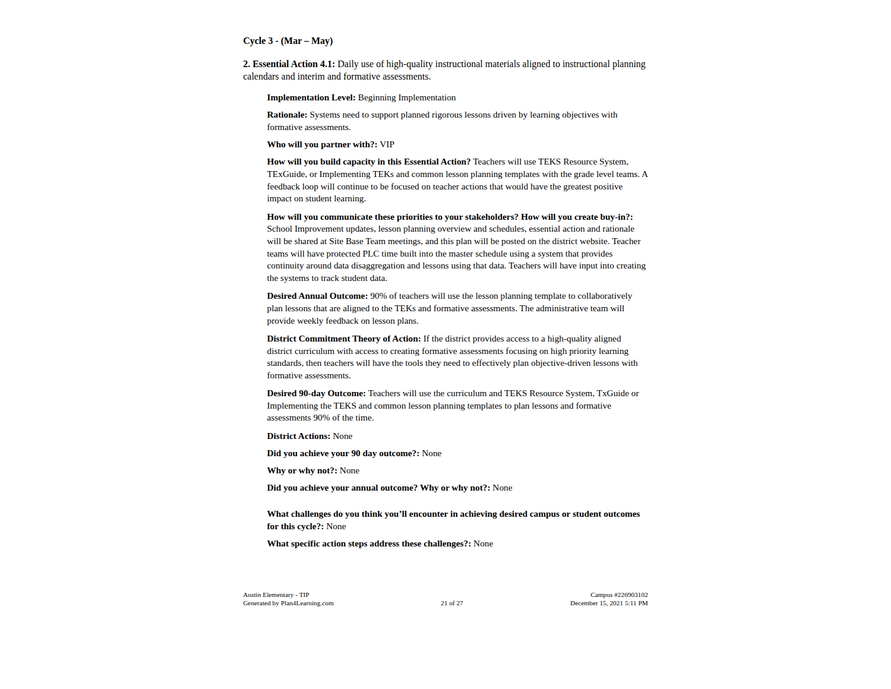Cycle 3 - (Mar – May)
2. Essential Action 4.1: Daily use of high-quality instructional materials aligned to instructional planning calendars and interim and formative assessments.
Implementation Level: Beginning Implementation
Rationale: Systems need to support planned rigorous lessons driven by learning objectives with formative assessments.
Who will you partner with?: VIP
How will you build capacity in this Essential Action? Teachers will use TEKS Resource System, TExGuide, or Implementing TEKs and common lesson planning templates with the grade level teams. A feedback loop will continue to be focused on teacher actions that would have the greatest positive impact on student learning.
How will you communicate these priorities to your stakeholders? How will you create buy-in?: School Improvement updates, lesson planning overview and schedules, essential action and rationale will be shared at Site Base Team meetings, and this plan will be posted on the district website. Teacher teams will have protected PLC time built into the master schedule using a system that provides continuity around data disaggregation and lessons using that data. Teachers will have input into creating the systems to track student data.
Desired Annual Outcome: 90% of teachers will use the lesson planning template to collaboratively plan lessons that are aligned to the TEKs and formative assessments. The administrative team will provide weekly feedback on lesson plans.
District Commitment Theory of Action: If the district provides access to a high-quality aligned district curriculum with access to creating formative assessments focusing on high priority learning standards, then teachers will have the tools they need to effectively plan objective-driven lessons with formative assessments.
Desired 90-day Outcome: Teachers will use the curriculum and TEKS Resource System, TxGuide or Implementing the TEKS and common lesson planning templates to plan lessons and formative assessments 90% of the time.
District Actions: None
Did you achieve your 90 day outcome?: None
Why or why not?: None
Did you achieve your annual outcome? Why or why not?: None
What challenges do you think you’ll encounter in achieving desired campus or student outcomes for this cycle?: None
What specific action steps address these challenges?: None
Austin Elementary - TIP
Generated by Plan4Learning.com
21 of 27
Campus #226903102
December 15, 2021 5:11 PM